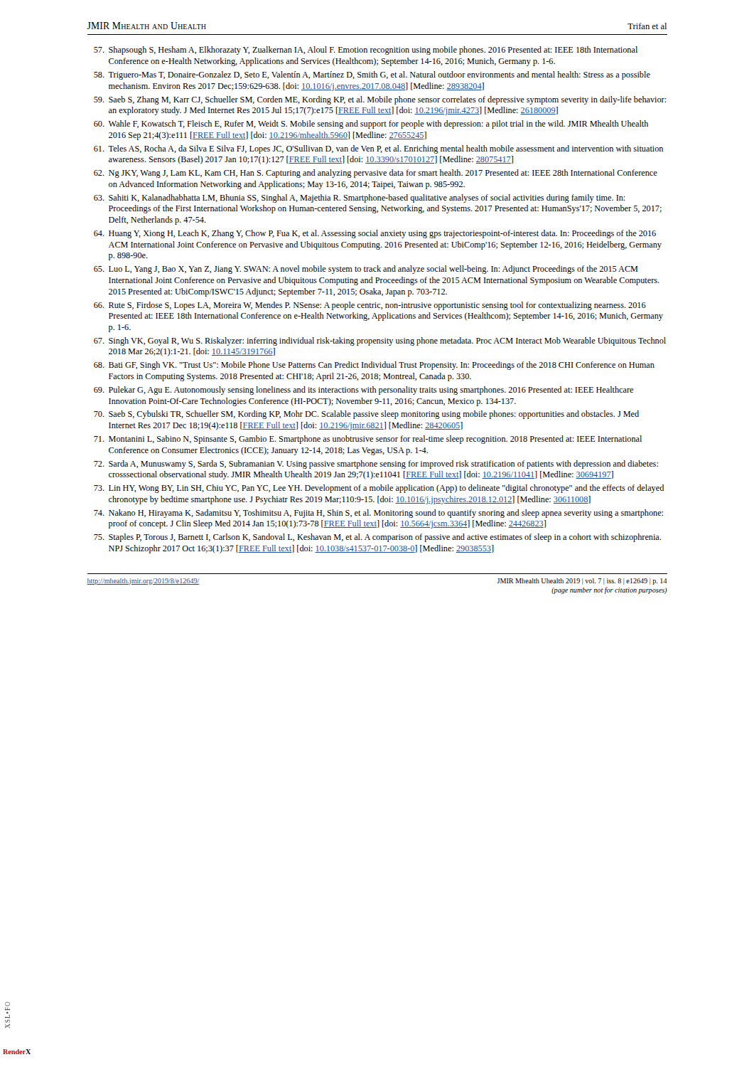JMIR Mhealth and Uhealth
Trifan et al
57. Shapsough S, Hesham A, Elkhorazaty Y, Zualkernan IA, Aloul F. Emotion recognition using mobile phones. 2016 Presented at: IEEE 18th International Conference on e-Health Networking, Applications and Services (Healthcom); September 14-16, 2016; Munich, Germany p. 1-6.
58. Triguero-Mas T, Donaire-Gonzalez D, Seto E, Valentín A, Martínez D, Smith G, et al. Natural outdoor environments and mental health: Stress as a possible mechanism. Environ Res 2017 Dec;159:629-638. [doi: 10.1016/j.envres.2017.08.048] [Medline: 28938204]
59. Saeb S, Zhang M, Karr CJ, Schueller SM, Corden ME, Kording KP, et al. Mobile phone sensor correlates of depressive symptom severity in daily-life behavior: an exploratory study. J Med Internet Res 2015 Jul 15;17(7):e175 [FREE Full text] [doi: 10.2196/jmir.4273] [Medline: 26180009]
60. Wahle F, Kowatsch T, Fleisch E, Rufer M, Weidt S. Mobile sensing and support for people with depression: a pilot trial in the wild. JMIR Mhealth Uhealth 2016 Sep 21;4(3):e111 [FREE Full text] [doi: 10.2196/mhealth.5960] [Medline: 27655245]
61. Teles AS, Rocha A, da Silva E Silva FJ, Lopes JC, O'Sullivan D, van de Ven P, et al. Enriching mental health mobile assessment and intervention with situation awareness. Sensors (Basel) 2017 Jan 10;17(1):127 [FREE Full text] [doi: 10.3390/s17010127] [Medline: 28075417]
62. Ng JKY, Wang J, Lam KL, Kam CH, Han S. Capturing and analyzing pervasive data for smart health. 2017 Presented at: IEEE 28th International Conference on Advanced Information Networking and Applications; May 13-16, 2014; Taipei, Taiwan p. 985-992.
63. Sahiti K, Kalanadhabhatta LM, Bhunia SS, Singhal A, Majethia R. Smartphone-based qualitative analyses of social activities during family time. In: Proceedings of the First International Workshop on Human-centered Sensing, Networking, and Systems. 2017 Presented at: HumanSys'17; November 5, 2017; Delft, Netherlands p. 47-54.
64. Huang Y, Xiong H, Leach K, Zhang Y, Chow P, Fua K, et al. Assessing social anxiety using gps trajectoriespoint-of-interest data. In: Proceedings of the 2016 ACM International Joint Conference on Pervasive and Ubiquitous Computing. 2016 Presented at: UbiComp'16; September 12-16, 2016; Heidelberg, Germany p. 898-90e.
65. Luo L, Yang J, Bao X, Yan Z, Jiang Y. SWAN: A novel mobile system to track and analyze social well-being. In: Adjunct Proceedings of the 2015 ACM International Joint Conference on Pervasive and Ubiquitous Computing and Proceedings of the 2015 ACM International Symposium on Wearable Computers. 2015 Presented at: UbiComp/ISWC'15 Adjunct; September 7-11, 2015; Osaka, Japan p. 703-712.
66. Rute S, Firdose S, Lopes LA, Moreira W, Mendes P. NSense: A people centric, non-intrusive opportunistic sensing tool for contextualizing nearness. 2016 Presented at: IEEE 18th International Conference on e-Health Networking, Applications and Services (Healthcom); September 14-16, 2016; Munich, Germany p. 1-6.
67. Singh VK, Goyal R, Wu S. Riskalyzer: inferring individual risk-taking propensity using phone metadata. Proc ACM Interact Mob Wearable Ubiquitous Technol 2018 Mar 26;2(1):1-21. [doi: 10.1145/3191766]
68. Bati GF, Singh VK. "Trust Us": Mobile Phone Use Patterns Can Predict Individual Trust Propensity. In: Proceedings of the 2018 CHI Conference on Human Factors in Computing Systems. 2018 Presented at: CHI'18; April 21-26, 2018; Montreal, Canada p. 330.
69. Pulekar G, Agu E. Autonomously sensing loneliness and its interactions with personality traits using smartphones. 2016 Presented at: IEEE Healthcare Innovation Point-Of-Care Technologies Conference (HI-POCT); November 9-11, 2016; Cancun, Mexico p. 134-137.
70. Saeb S, Cybulski TR, Schueller SM, Kording KP, Mohr DC. Scalable passive sleep monitoring using mobile phones: opportunities and obstacles. J Med Internet Res 2017 Dec 18;19(4):e118 [FREE Full text] [doi: 10.2196/jmir.6821] [Medline: 28420605]
71. Montanini L, Sabino N, Spinsante S, Gambio E. Smartphone as unobtrusive sensor for real-time sleep recognition. 2018 Presented at: IEEE International Conference on Consumer Electronics (ICCE); January 12-14, 2018; Las Vegas, USA p. 1-4.
72. Sarda A, Munuswamy S, Sarda S, Subramanian V. Using passive smartphone sensing for improved risk stratification of patients with depression and diabetes: crosssectional observational study. JMIR Mhealth Uhealth 2019 Jan 29;7(1):e11041 [FREE Full text] [doi: 10.2196/11041] [Medline: 30694197]
73. Lin HY, Wong BY, Lin SH, Chiu YC, Pan YC, Lee YH. Development of a mobile application (App) to delineate "digital chronotype" and the effects of delayed chronotype by bedtime smartphone use. J Psychiatr Res 2019 Mar;110:9-15. [doi: 10.1016/j.jpsychires.2018.12.012] [Medline: 30611008]
74. Nakano H, Hirayama K, Sadamitsu Y, Toshimitsu A, Fujita H, Shin S, et al. Monitoring sound to quantify snoring and sleep apnea severity using a smartphone: proof of concept. J Clin Sleep Med 2014 Jan 15;10(1):73-78 [FREE Full text] [doi: 10.5664/jcsm.3364] [Medline: 24426823]
75. Staples P, Torous J, Barnett I, Carlson K, Sandoval L, Keshavan M, et al. A comparison of passive and active estimates of sleep in a cohort with schizophrenia. NPJ Schizophr 2017 Oct 16;3(1):37 [FREE Full text] [doi: 10.1038/s41537-017-0038-0] [Medline: 29038553]
http://mhealth.jmir.org/2019/8/e12649/
JMIR Mhealth Uhealth 2019 | vol. 7 | iss. 8 | e12649 | p. 14
(page number not for citation purposes)
XSL•FO
Render X